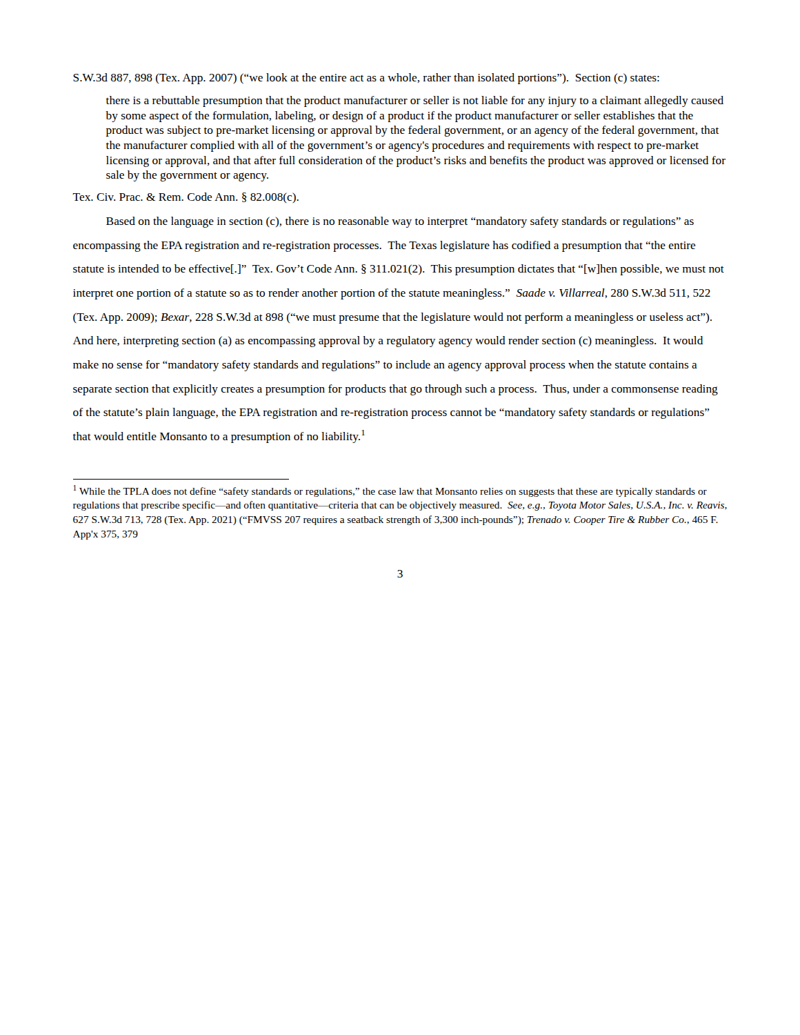S.W.3d 887, 898 (Tex. App. 2007) (“we look at the entire act as a whole, rather than isolated portions”). Section (c) states:
there is a rebuttable presumption that the product manufacturer or seller is not liable for any injury to a claimant allegedly caused by some aspect of the formulation, labeling, or design of a product if the product manufacturer or seller establishes that the product was subject to pre-market licensing or approval by the federal government, or an agency of the federal government, that the manufacturer complied with all of the government’s or agency's procedures and requirements with respect to pre-market licensing or approval, and that after full consideration of the product’s risks and benefits the product was approved or licensed for sale by the government or agency.
Tex. Civ. Prac. & Rem. Code Ann. § 82.008(c).
Based on the language in section (c), there is no reasonable way to interpret “mandatory safety standards or regulations” as encompassing the EPA registration and re-registration processes. The Texas legislature has codified a presumption that “the entire statute is intended to be effective[.]” Tex. Gov’t Code Ann. § 311.021(2). This presumption dictates that “[w]hen possible, we must not interpret one portion of a statute so as to render another portion of the statute meaningless.” Saade v. Villarreal, 280 S.W.3d 511, 522 (Tex. App. 2009); Bexar, 228 S.W.3d at 898 (“we must presume that the legislature would not perform a meaningless or useless act”). And here, interpreting section (a) as encompassing approval by a regulatory agency would render section (c) meaningless. It would make no sense for “mandatory safety standards and regulations” to include an agency approval process when the statute contains a separate section that explicitly creates a presumption for products that go through such a process. Thus, under a commonsense reading of the statute’s plain language, the EPA registration and re-registration process cannot be “mandatory safety standards or regulations” that would entitle Monsanto to a presumption of no liability.1
1 While the TPLA does not define “safety standards or regulations,” the case law that Monsanto relies on suggests that these are typically standards or regulations that prescribe specific—and often quantitative—criteria that can be objectively measured. See, e.g., Toyota Motor Sales, U.S.A., Inc. v. Reavis, 627 S.W.3d 713, 728 (Tex. App. 2021) (“FMVSS 207 requires a seatback strength of 3,300 inch-pounds”); Trenado v. Cooper Tire & Rubber Co., 465 F. App'x 375, 379
3